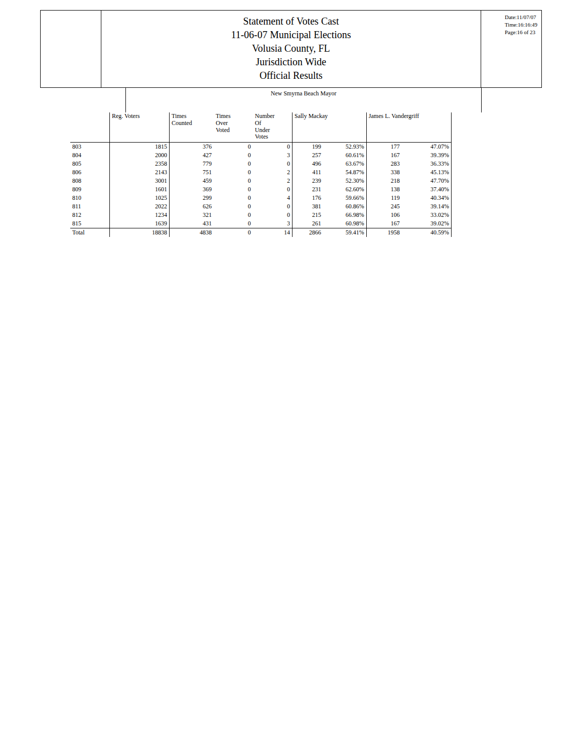Date:11/07/07
Time:16:16:49
Page:16 of 23
Statement of Votes Cast
11-06-07 Municipal Elections
Volusia County, FL
Jurisdiction Wide
Official Results
New Smyrna Beach Mayor
| | Reg. Voters | Times Counted | Times Over Voted | Number Of Under Votes | Sally Mackay | James L. Vandergriff |
| --- | --- | --- | --- | --- | --- | --- |
| 803 | 1815 | 376 | 0 | 0 | 199 | 52.93% | 177 | 47.07% |
| 804 | 2000 | 427 | 0 | 3 | 257 | 60.61% | 167 | 39.39% |
| 805 | 2358 | 779 | 0 | 0 | 496 | 63.67% | 283 | 36.33% |
| 806 | 2143 | 751 | 0 | 2 | 411 | 54.87% | 338 | 45.13% |
| 808 | 3001 | 459 | 0 | 2 | 239 | 52.30% | 218 | 47.70% |
| 809 | 1601 | 369 | 0 | 0 | 231 | 62.60% | 138 | 37.40% |
| 810 | 1025 | 299 | 0 | 4 | 176 | 59.66% | 119 | 40.34% |
| 811 | 2022 | 626 | 0 | 0 | 381 | 60.86% | 245 | 39.14% |
| 812 | 1234 | 321 | 0 | 0 | 215 | 66.98% | 106 | 33.02% |
| 815 | 1639 | 431 | 0 | 3 | 261 | 60.98% | 167 | 39.02% |
| Total | 18838 | 4838 | 0 | 14 | 2866 | 59.41% | 1958 | 40.59% |